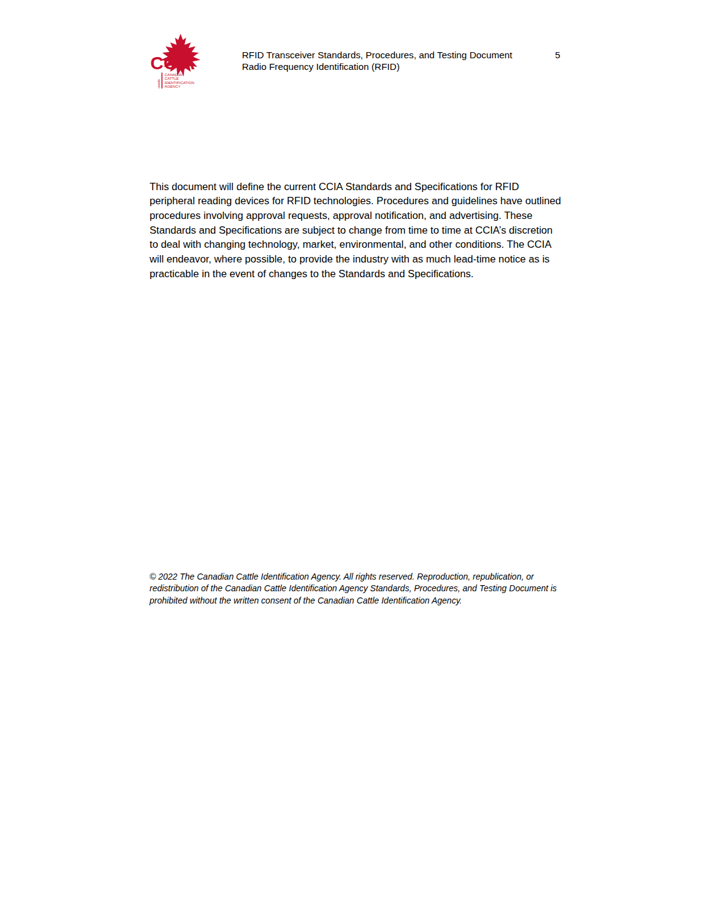Canadian Cattle Identification Agency CCIA CANADIAN CATTLE IDENTIFICATION AGENCY canada
RFID Transceiver Standards, Procedures, and Testing Document
Radio Frequency Identification (RFID)
5
This document will define the current CCIA Standards and Specifications for RFID peripheral reading devices for RFID technologies. Procedures and guidelines have outlined procedures involving approval requests, approval notification, and advertising. These Standards and Specifications are subject to change from time to time at CCIA’s discretion to deal with changing technology, market, environmental, and other conditions. The CCIA will endeavor, where possible, to provide the industry with as much lead-time notice as is practicable in the event of changes to the Standards and Specifications.
© 2022 The Canadian Cattle Identification Agency. All rights reserved. Reproduction, republication, or redistribution of the Canadian Cattle Identification Agency Standards, Procedures, and Testing Document is prohibited without the written consent of the Canadian Cattle Identification Agency.